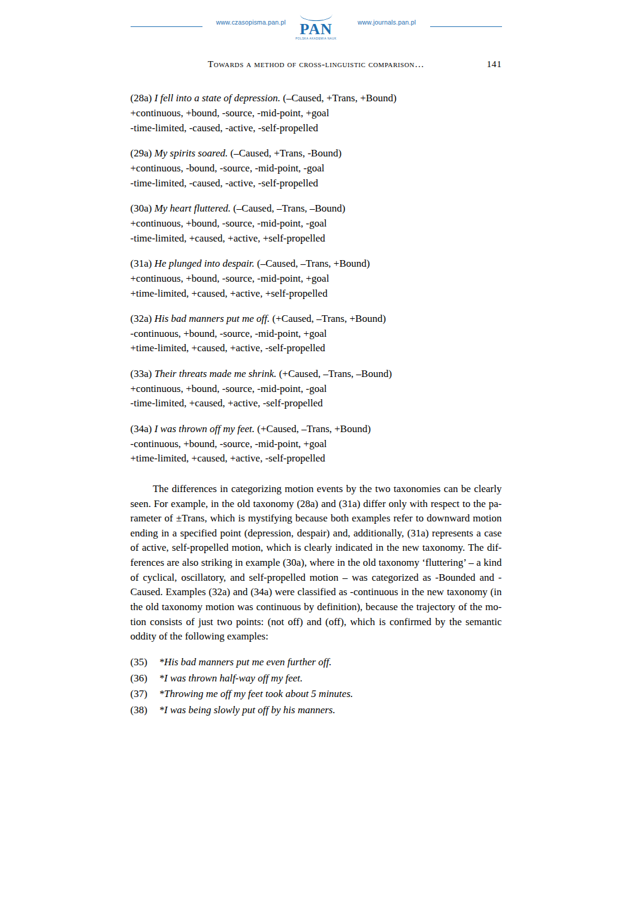www.czasopisma.pan.pl www.journals.pan.pl
PAN
POLSKA AKADEMIA NAUK
Towards a method of cross-linguistic comparison… 141
(28a) I fell into a state of depression. (–Caused, +Trans, +Bound) +continuous, +bound, -source, -mid-point, +goal -time-limited, -caused, -active, -self-propelled
(29a) My spirits soared. (–Caused, +Trans, -Bound) +continuous, -bound, -source, -mid-point, -goal -time-limited, -caused, -active, -self-propelled
(30a) My heart fluttered. (–Caused, –Trans, –Bound) +continuous, +bound, -source, -mid-point, -goal -time-limited, +caused, +active, +self-propelled
(31a) He plunged into despair. (–Caused, –Trans, +Bound) +continuous, +bound, -source, -mid-point, +goal +time-limited, +caused, +active, +self-propelled
(32a) His bad manners put me off. (+Caused, –Trans, +Bound) -continuous, +bound, -source, -mid-point, +goal +time-limited, +caused, +active, -self-propelled
(33a) Their threats made me shrink. (+Caused, –Trans, –Bound) +continuous, +bound, -source, -mid-point, -goal -time-limited, +caused, +active, -self-propelled
(34a) I was thrown off my feet. (+Caused, –Trans, +Bound) -continuous, +bound, -source, -mid-point, +goal +time-limited, +caused, +active, -self-propelled
The differences in categorizing motion events by the two taxonomies can be clearly seen. For example, in the old taxonomy (28a) and (31a) differ only with respect to the parameter of ±Trans, which is mystifying because both examples refer to downward motion ending in a specified point (depression, despair) and, additionally, (31a) represents a case of active, self-propelled motion, which is clearly indicated in the new taxonomy. The differences are also striking in example (30a), where in the old taxonomy ‘fluttering’ – a kind of cyclical, oscillatory, and self-propelled motion – was categorized as -Bounded and -Caused. Examples (32a) and (34a) were classified as -continuous in the new taxonomy (in the old taxonomy motion was continuous by definition), because the trajectory of the motion consists of just two points: (not off) and (off), which is confirmed by the semantic oddity of the following examples:
(35)*His bad manners put me even further off.
(36)*I was thrown half-way off my feet.
(37)*Throwing me off my feet took about 5 minutes.
(38)*I was being slowly put off by his manners.